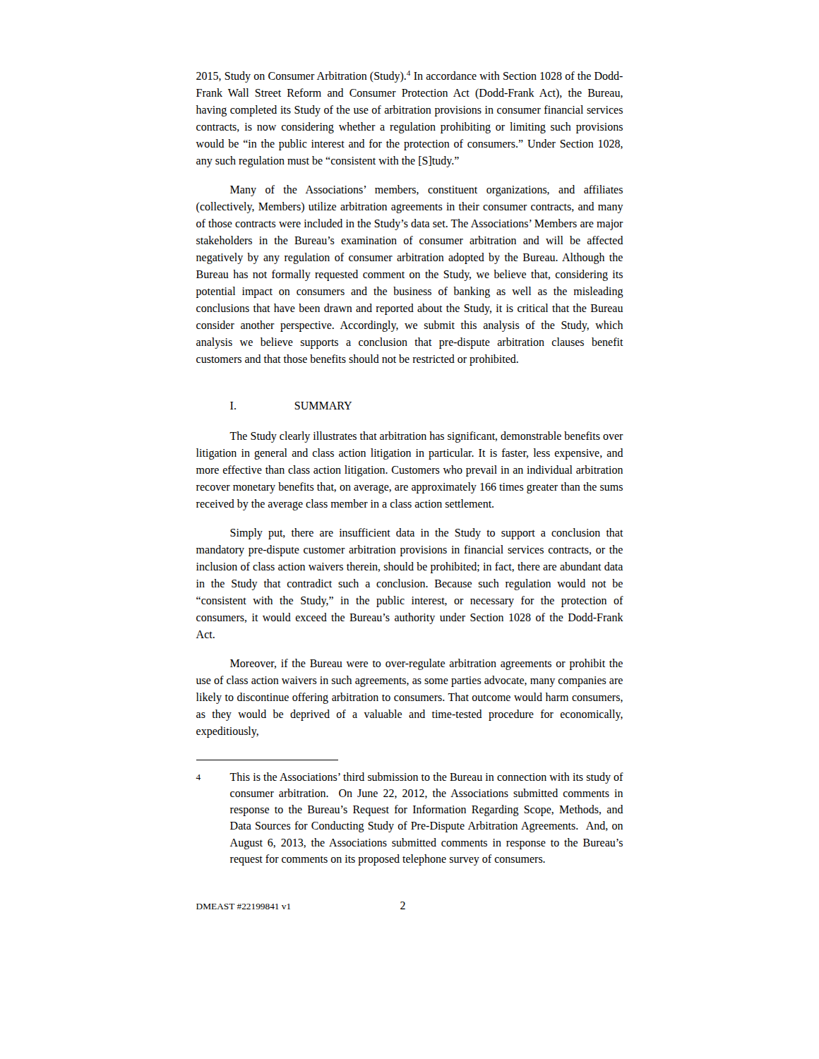2015, Study on Consumer Arbitration (Study).4 In accordance with Section 1028 of the Dodd-Frank Wall Street Reform and Consumer Protection Act (Dodd-Frank Act), the Bureau, having completed its Study of the use of arbitration provisions in consumer financial services contracts, is now considering whether a regulation prohibiting or limiting such provisions would be “in the public interest and for the protection of consumers.” Under Section 1028, any such regulation must be “consistent with the [S]tudy.”
Many of the Associations’ members, constituent organizations, and affiliates (collectively, Members) utilize arbitration agreements in their consumer contracts, and many of those contracts were included in the Study’s data set. The Associations’ Members are major stakeholders in the Bureau’s examination of consumer arbitration and will be affected negatively by any regulation of consumer arbitration adopted by the Bureau. Although the Bureau has not formally requested comment on the Study, we believe that, considering its potential impact on consumers and the business of banking as well as the misleading conclusions that have been drawn and reported about the Study, it is critical that the Bureau consider another perspective. Accordingly, we submit this analysis of the Study, which analysis we believe supports a conclusion that pre-dispute arbitration clauses benefit customers and that those benefits should not be restricted or prohibited.
I. SUMMARY
The Study clearly illustrates that arbitration has significant, demonstrable benefits over litigation in general and class action litigation in particular. It is faster, less expensive, and more effective than class action litigation. Customers who prevail in an individual arbitration recover monetary benefits that, on average, are approximately 166 times greater than the sums received by the average class member in a class action settlement.
Simply put, there are insufficient data in the Study to support a conclusion that mandatory pre-dispute customer arbitration provisions in financial services contracts, or the inclusion of class action waivers therein, should be prohibited; in fact, there are abundant data in the Study that contradict such a conclusion. Because such regulation would not be “consistent with the Study,” in the public interest, or necessary for the protection of consumers, it would exceed the Bureau’s authority under Section 1028 of the Dodd-Frank Act.
Moreover, if the Bureau were to over-regulate arbitration agreements or prohibit the use of class action waivers in such agreements, as some parties advocate, many companies are likely to discontinue offering arbitration to consumers. That outcome would harm consumers, as they would be deprived of a valuable and time-tested procedure for economically, expeditiously,
4
This is the Associations’ third submission to the Bureau in connection with its study of consumer arbitration. On June 22, 2012, the Associations submitted comments in response to the Bureau’s Request for Information Regarding Scope, Methods, and Data Sources for Conducting Study of Pre-Dispute Arbitration Agreements. And, on August 6, 2013, the Associations submitted comments in response to the Bureau’s request for comments on its proposed telephone survey of consumers.
DMEAST #22199841 v1 2